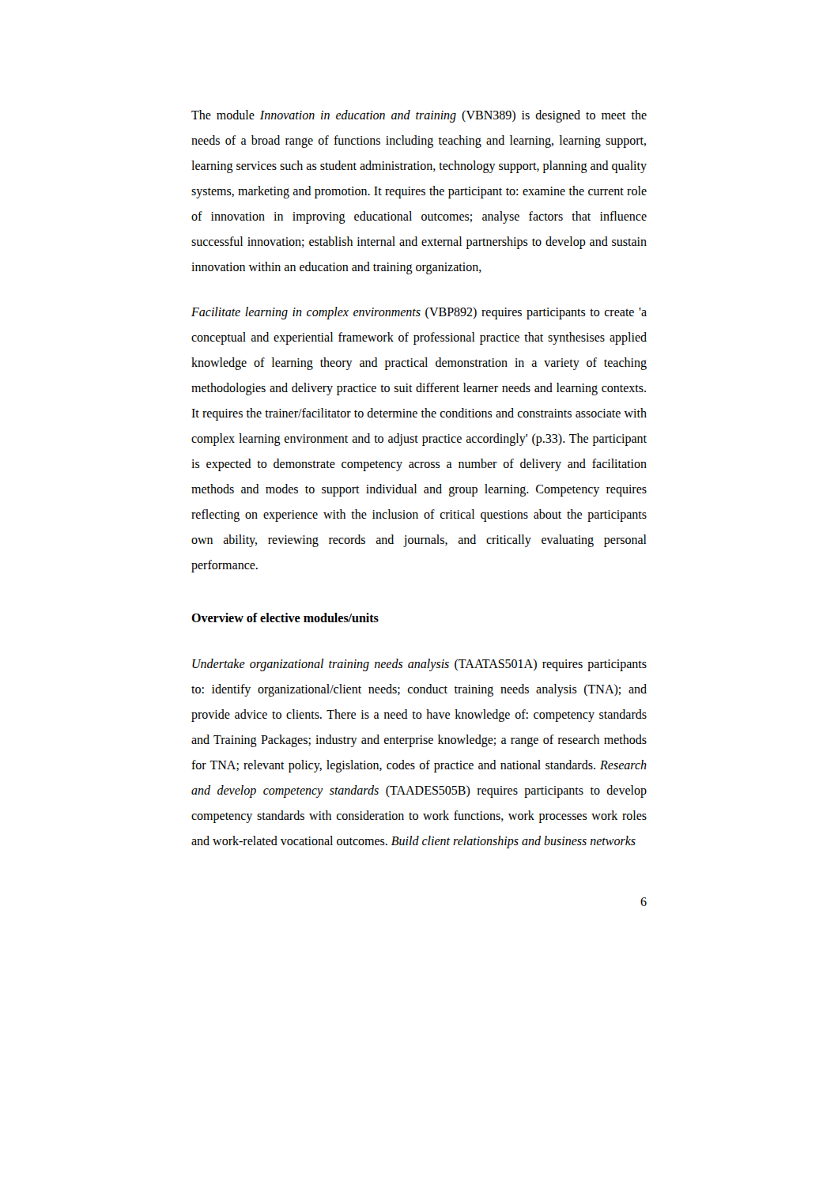The module Innovation in education and training (VBN389) is designed to meet the needs of a broad range of functions including teaching and learning, learning support, learning services such as student administration, technology support, planning and quality systems, marketing and promotion. It requires the participant to: examine the current role of innovation in improving educational outcomes; analyse factors that influence successful innovation; establish internal and external partnerships to develop and sustain innovation within an education and training organization,
Facilitate learning in complex environments (VBP892) requires participants to create 'a conceptual and experiential framework of professional practice that synthesises applied knowledge of learning theory and practical demonstration in a variety of teaching methodologies and delivery practice to suit different learner needs and learning contexts. It requires the trainer/facilitator to determine the conditions and constraints associate with complex learning environment and to adjust practice accordingly' (p.33). The participant is expected to demonstrate competency across a number of delivery and facilitation methods and modes to support individual and group learning. Competency requires reflecting on experience with the inclusion of critical questions about the participants own ability, reviewing records and journals, and critically evaluating personal performance.
Overview of elective modules/units
Undertake organizational training needs analysis (TAATAS501A) requires participants to: identify organizational/client needs; conduct training needs analysis (TNA); and provide advice to clients. There is a need to have knowledge of: competency standards and Training Packages; industry and enterprise knowledge; a range of research methods for TNA; relevant policy, legislation, codes of practice and national standards. Research and develop competency standards (TAADES505B) requires participants to develop competency standards with consideration to work functions, work processes work roles and work-related vocational outcomes. Build client relationships and business networks
6